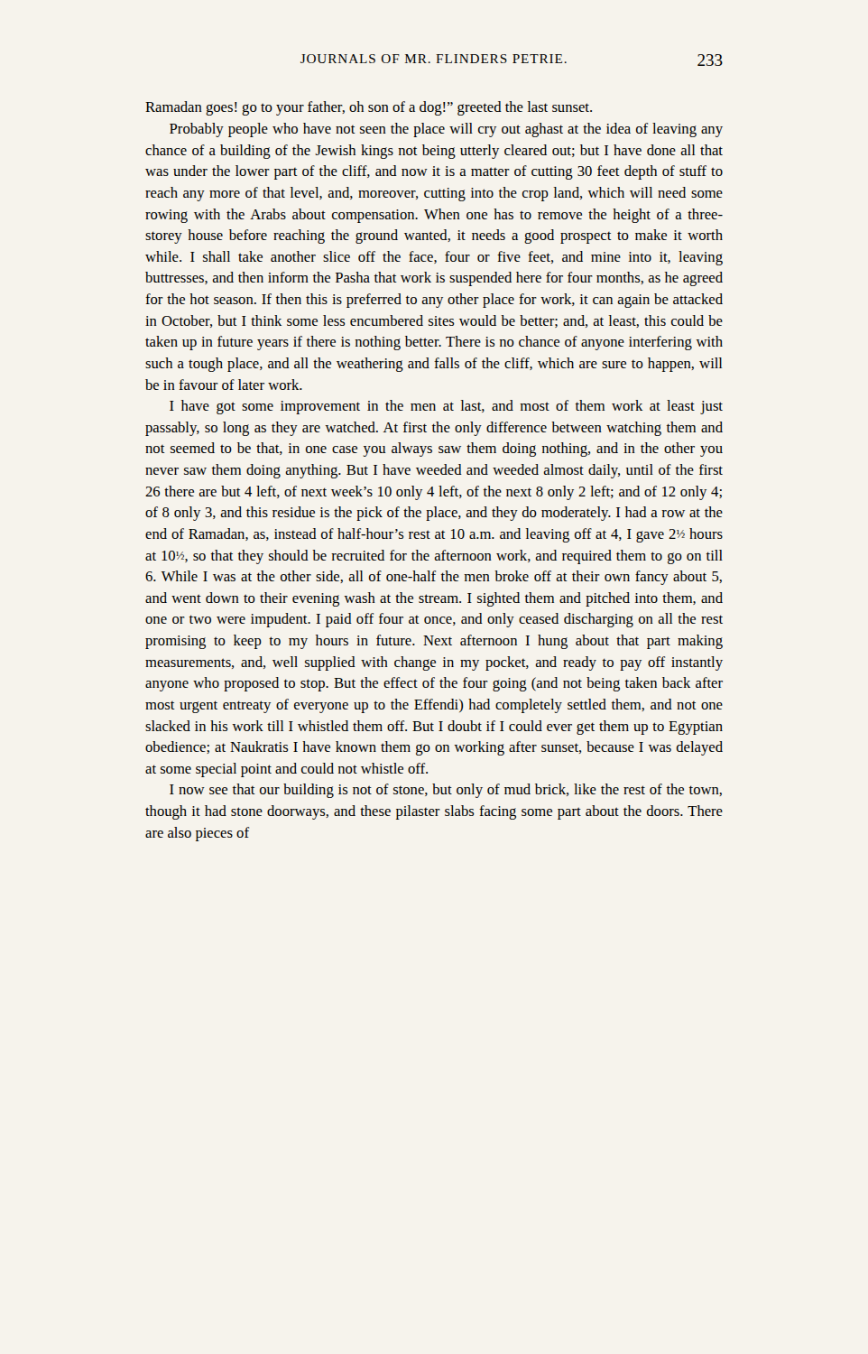Journals of Mr. Flinders Petrie. 233
Ramadan goes! go to your father, oh son of a dog!” greeted the last sunset.
Probably people who have not seen the place will cry out aghast at the idea of leaving any chance of a building of the Jewish kings not being utterly cleared out; but I have done all that was under the lower part of the cliff, and now it is a matter of cutting 30 feet depth of stuff to reach any more of that level, and, moreover, cutting into the crop land, which will need some rowing with the Arabs about compensation. When one has to remove the height of a three-storey house before reaching the ground wanted, it needs a good prospect to make it worth while. I shall take another slice off the face, four or five feet, and mine into it, leaving buttresses, and then inform the Pasha that work is suspended here for four months, as he agreed for the hot season. If then this is preferred to any other place for work, it can again be attacked in October, but I think some less encumbered sites would be better; and, at least, this could be taken up in future years if there is nothing better. There is no chance of anyone interfering with such a tough place, and all the weathering and falls of the cliff, which are sure to happen, will be in favour of later work.
I have got some improvement in the men at last, and most of them work at least just passably, so long as they are watched. At first the only difference between watching them and not seemed to be that, in one case you always saw them doing nothing, and in the other you never saw them doing anything. But I have weeded and weeded almost daily, until of the first 26 there are but 4 left, of next week’s 10 only 4 left, of the next 8 only 2 left; and of 12 only 4; of 8 only 3, and this residue is the pick of the place, and they do moderately. I had a row at the end of Ramadan, as, instead of half-hour’s rest at 10 a.m. and leaving off at 4, I gave 2½ hours at 10½, so that they should be recruited for the afternoon work, and required them to go on till 6. While I was at the other side, all of one-half the men broke off at their own fancy about 5, and went down to their evening wash at the stream. I sighted them and pitched into them, and one or two were impudent. I paid off four at once, and only ceased discharging on all the rest promising to keep to my hours in future. Next afternoon I hung about that part making measurements, and, well supplied with change in my pocket, and ready to pay off instantly anyone who proposed to stop. But the effect of the four going (and not being taken back after most urgent entreaty of everyone up to the Effendi) had completely settled them, and not one slacked in his work till I whistled them off. But I doubt if I could ever get them up to Egyptian obedience; at Naukratis I have known them go on working after sunset, because I was delayed at some special point and could not whistle off.
I now see that our building is not of stone, but only of mud brick, like the rest of the town, though it had stone doorways, and these pilaster slabs facing some part about the doors. There are also pieces of